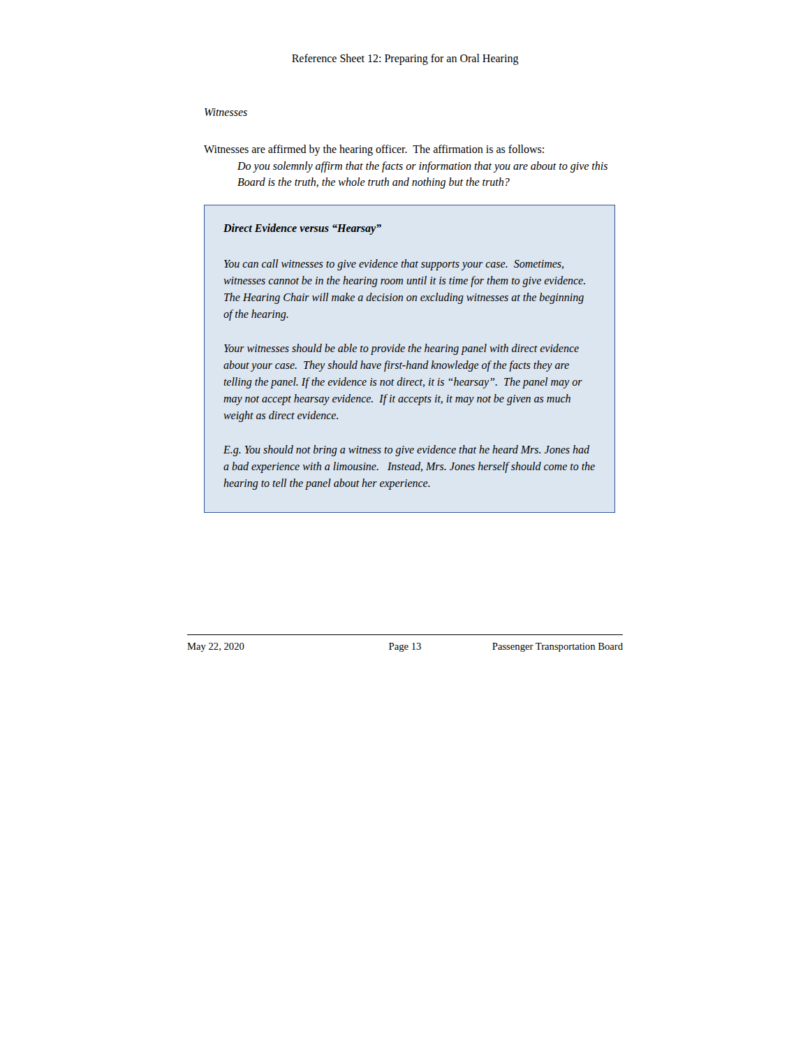Reference Sheet 12: Preparing for an Oral Hearing
Witnesses
Witnesses are affirmed by the hearing officer. The affirmation is as follows:
Do you solemnly affirm that the facts or information that you are about to give this Board is the truth, the whole truth and nothing but the truth?
Direct Evidence versus “Hearsay”
You can call witnesses to give evidence that supports your case. Sometimes, witnesses cannot be in the hearing room until it is time for them to give evidence. The Hearing Chair will make a decision on excluding witnesses at the beginning of the hearing.
Your witnesses should be able to provide the hearing panel with direct evidence about your case. They should have first-hand knowledge of the facts they are telling the panel. If the evidence is not direct, it is “hearsay”. The panel may or may not accept hearsay evidence. If it accepts it, it may not be given as much weight as direct evidence.
E.g. You should not bring a witness to give evidence that he heard Mrs. Jones had a bad experience with a limousine. Instead, Mrs. Jones herself should come to the hearing to tell the panel about her experience.
May 22, 2020 Page 13 Passenger Transportation Board